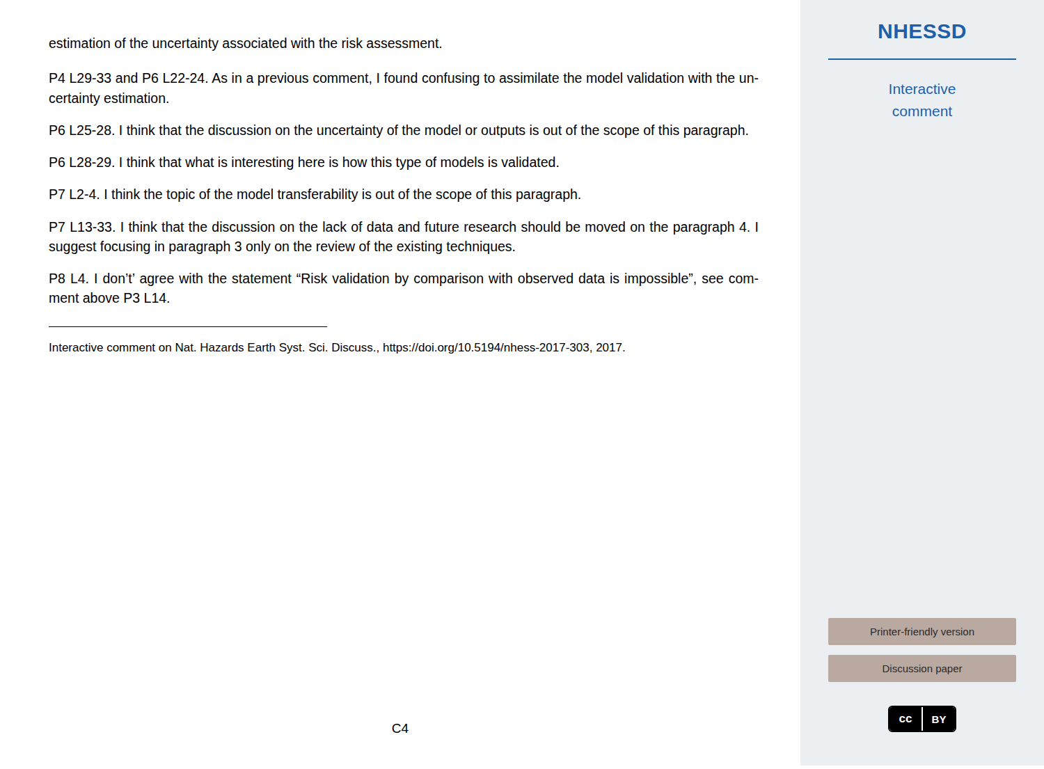NHESSD
Interactive
comment
Printer-friendly version Discussion paper
cc BY
estimation of the uncertainty associated with the risk assessment.
P4 L29-33 and P6 L22-24. As in a previous comment, I found confusing to assimilate the model validation with the uncertainty estimation.
P6 L25-28. I think that the discussion on the uncertainty of the model or outputs is out of the scope of this paragraph.
P6 L28-29. I think that what is interesting here is how this type of models is validated.
P7 L2-4. I think the topic of the model transferability is out of the scope of this paragraph.
P7 L13-33. I think that the discussion on the lack of data and future research should be moved on the paragraph 4. I suggest focusing in paragraph 3 only on the review of the existing techniques.
P8 L4. I don’t’ agree with the statement “Risk validation by comparison with observed data is impossible”, see comment above P3 L14.
Interactive comment on Nat. Hazards Earth Syst. Sci. Discuss., https://doi.org/10.5194/nhess-2017-303, 2017.
C4